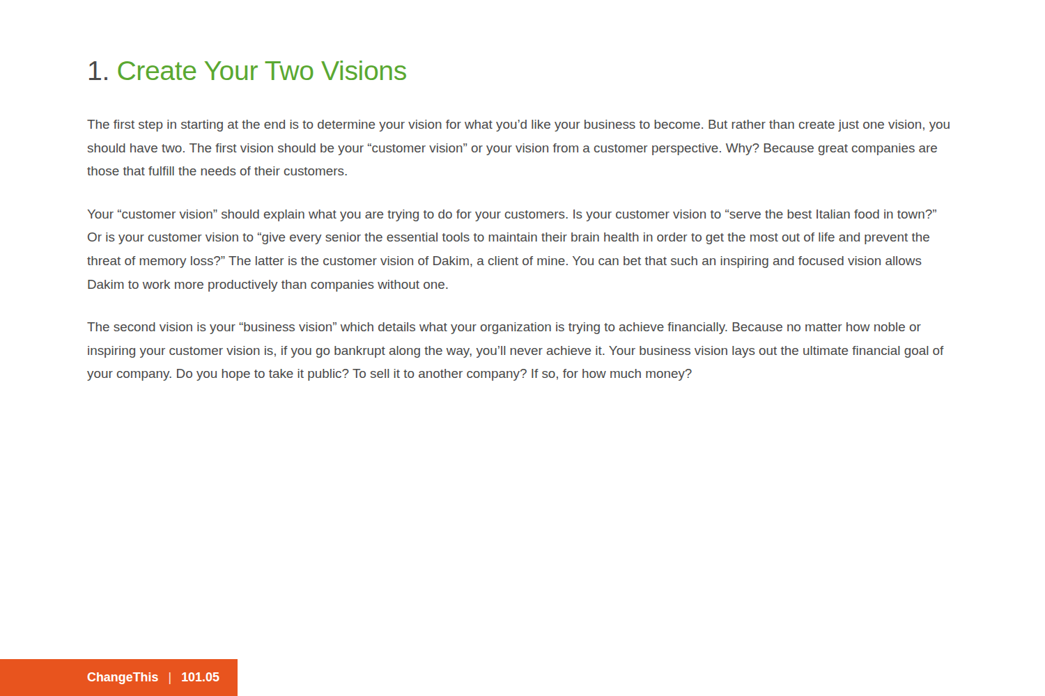1. Create Your Two Visions
The first step in starting at the end is to determine your vision for what you’d like your business to become. But rather than create just one vision, you should have two. The first vision should be your “customer vision” or your vision from a customer perspective. Why? Because great companies are those that fulfill the needs of their customers.
Your “customer vision” should explain what you are trying to do for your customers. Is your customer vision to “serve the best Italian food in town?” Or is your customer vision to “give every senior the essential tools to maintain their brain health in order to get the most out of life and prevent the threat of memory loss?” The latter is the customer vision of Dakim, a client of mine. You can bet that such an inspiring and focused vision allows Dakim to work more productively than companies without one.
The second vision is your “business vision” which details what your organization is trying to achieve financially. Because no matter how noble or inspiring your customer vision is, if you go bankrupt along the way, you’ll never achieve it. Your business vision lays out the ultimate financial goal of your company. Do you hope to take it public? To sell it to another company? If so, for how much money?
ChangeThis | 101.05